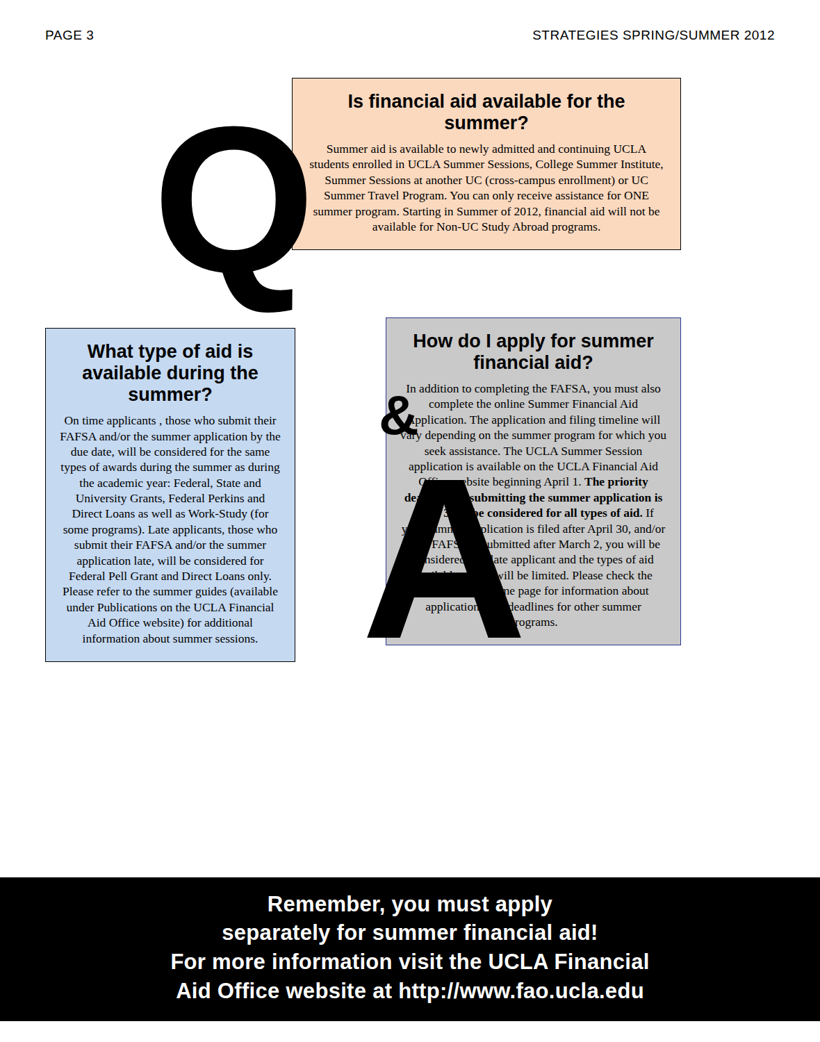PAGE 3
STRATEGIES SPRING/SUMMER 2012
Q
&
A
Is financial aid available for the summer?
Summer aid is available to newly admitted and continuing UCLA students enrolled in UCLA Summer Sessions, College Summer Institute, Summer Sessions at another UC (cross-campus enrollment) or UC Summer Travel Program. You can only receive assistance for ONE summer program. Starting in Summer of 2012, financial aid will not be available for Non-UC Study Abroad programs.
What type of aid is available during the summer?
On time applicants , those who submit their FAFSA and/or the summer application by the due date, will be considered for the same types of awards during the summer as during the academic year: Federal, State and University Grants, Federal Perkins and Direct Loans as well as Work-Study (for some programs). Late applicants, those who submit their FAFSA and/or the summer application late, will be considered for Federal Pell Grant and Direct Loans only. Please refer to the summer guides (available under Publications on the UCLA Financial Aid Office website) for additional information about summer sessions.
How do I apply for summer financial aid?
In addition to completing the FAFSA, you must also complete the online Summer Financial Aid Application. The application and filing timeline will vary depending on the summer program for which you seek assistance. The UCLA Summer Session application is available on the UCLA Financial Aid Office website beginning April 1. The priority deadline for submitting the summer application is April 30 to be considered for all types of aid. If your summer application is filed after April 30, and/or your FAFSA is submitted after March 2, you will be considered as a late applicant and the types of aid available to you will be limited. Please check the UCLA FAO’s home page for information about applications and deadlines for other summer programs.
Remember, you must apply separately for summer financial aid! For more information visit the UCLA Financial Aid Office website at http://www.fao.ucla.edu